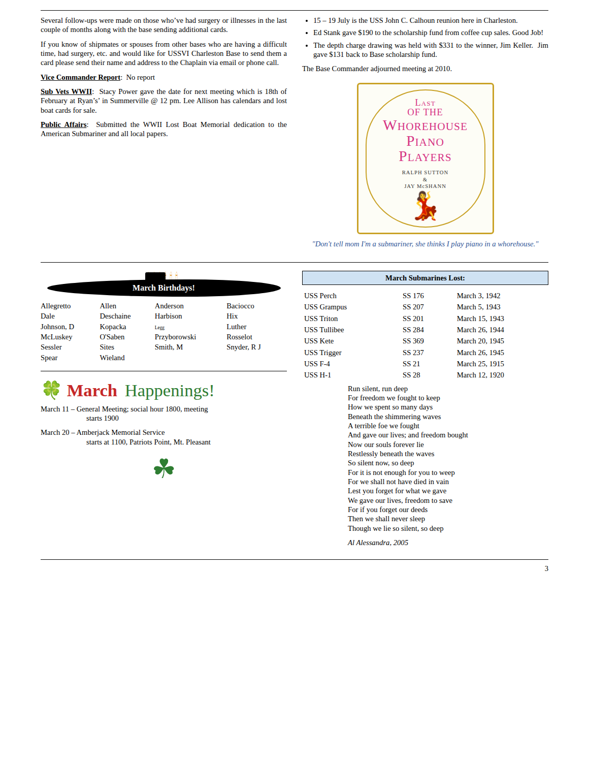Several follow-ups were made on those who’ve had surgery or illnesses in the last couple of months along with the base sending additional cards.
If you know of shipmates or spouses from other bases who are having a difficult time, had surgery, etc. and would like for USSVI Charleston Base to send them a card please send their name and address to the Chaplain via email or phone call.
Vice Commander Report: No report
Sub Vets WWII: Stacy Power gave the date for next meeting which is 18th of February at Ryan’s’ in Summerville @ 12 pm. Lee Allison has calendars and lost boat cards for sale.
Public Affairs: Submitted the WWII Lost Boat Memorial dedication to the American Submariner and all local papers.
15 – 19 July is the USS John C. Calhoun reunion here in Charleston.
Ed Stank gave $190 to the scholarship fund from coffee cup sales. Good Job!
The depth charge drawing was held with $331 to the winner, Jim Keller. Jim gave $131 back to Base scholarship fund.
The Base Commander adjourned meeting at 2010.
LAST OF THE WHOREHOUSE
PIANO
PLAYERS
RALPH SUTTON
&
JAY McSHANN
💃
"Don't tell mom I'm a submariner, she thinks I play piano in a whorehouse."
🕯🕯🕯🕯🕯🕯
March Birthdays!
| Allegretto | Allen | Anderson | Baciocco |
| Dale | Deschaine | Harbison | Hix |
| Johnson, D | Kopacka | Legg | Luther |
| McLuskey | O'Saben | Przyborowski | Rosselot |
| Sessler | Sites | Smith, M | Snyder, R J |
| Spear | Wieland | | |
🍀 March Happenings!
March 11 – General Meeting; social hour 1800, meeting starts 1900
March 20 – Amberjack Memorial Service starts at 1100, Patriots Point, Mt. Pleasant
☘
March Submarines Lost:
| USS Perch | SS 176 | March 3, 1942 |
| USS Grampus | SS 207 | March 5, 1943 |
| USS Triton | SS 201 | March 15, 1943 |
| USS Tullibee | SS 284 | March 26, 1944 |
| USS Kete | SS 369 | March 20, 1945 |
| USS Trigger | SS 237 | March 26, 1945 |
| USS F-4 | SS 21 | March 25, 1915 |
| USS H-1 | SS 28 | March 12, 1920 |
Run silent, run deep
For freedom we fought to keep
How we spent so many days
Beneath the shimmering waves
A terrible foe we fought
And gave our lives; and freedom bought
Now our souls forever lie
Restlessly beneath the waves
So silent now, so deep
For it is not enough for you to weep
For we shall not have died in vain
Lest you forget for what we gave
We gave our lives, freedom to save
For if you forget our deeds
Then we shall never sleep
Though we lie so silent, so deep
Al Alessandra, 2005
3